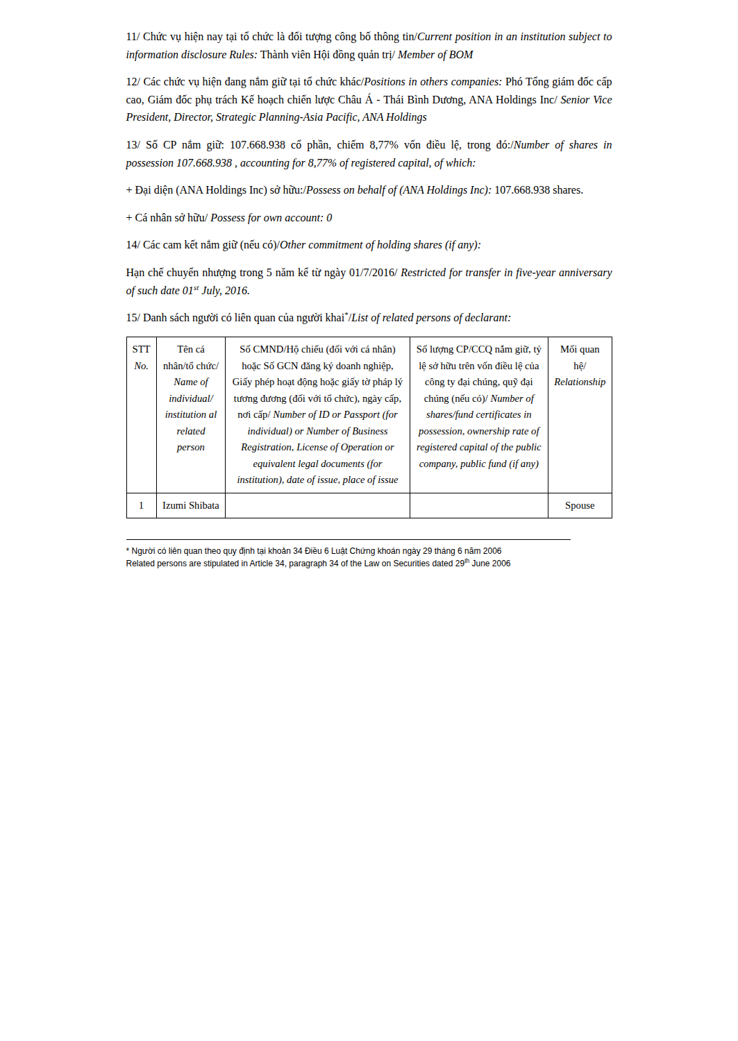11/ Chức vụ hiện nay tại tổ chức là đối tượng công bố thông tin/Current position in an institution subject to information disclosure Rules: Thành viên Hội đồng quản trị/ Member of BOM
12/ Các chức vụ hiện đang nắm giữ tại tổ chức khác/Positions in others companies: Phó Tổng giám đốc cấp cao, Giám đốc phụ trách Kế hoạch chiến lược Châu Á - Thái Bình Dương, ANA Holdings Inc/ Senior Vice President, Director, Strategic Planning-Asia Pacific, ANA Holdings
13/ Số CP nắm giữ: 107.668.938 cổ phần, chiếm 8,77% vốn điều lệ, trong đó:/Number of shares in possession 107.668.938 , accounting for 8,77% of registered capital, of which:
+ Đại diện (ANA Holdings Inc) sở hữu:/Possess on behalf of (ANA Holdings Inc): 107.668.938 shares.
+ Cá nhân sở hữu/ Possess for own account: 0
14/ Các cam kết nắm giữ (nếu có)/Other commitment of holding shares (if any):
Hạn chế chuyển nhượng trong 5 năm kể từ ngày 01/7/2016/ Restricted for transfer in five-year anniversary of such date 01st July, 2016.
15/ Danh sách người có liên quan của người khai*/List of related persons of declarant:
| STT No. | Tên cá nhân/tổ chức/ Name of individual/ institution al related person | Số CMND/Hộ chiếu (đối với cá nhân) hoặc Số GCN đăng ký doanh nghiệp, Giấy phép hoạt động hoặc giấy tờ pháp lý tương đương (đối với tổ chức), ngày cấp, nơi cấp/ Number of ID or Passport (for individual) or Number of Business Registration, License of Operation or equivalent legal documents (for institution), date of issue, place of issue | Số lượng CP/CCQ nắm giữ, tỷ lệ sở hữu trên vốn điều lệ của công ty đại chúng, quỹ đại chúng (nếu có)/ Number of shares/fund certificates in possession, ownership rate of registered capital of the public company, public fund (if any) | Mối quan hệ/ Relationship |
| --- | --- | --- | --- | --- |
| 1 | Izumi Shibata | | | Spouse |
* Người có liên quan theo quy định tại khoản 34 Điều 6 Luật Chứng khoán ngày 29 tháng 6 năm 2006
Related persons are stipulated in Article 34, paragraph 34 of the Law on Securities dated 29th June 2006